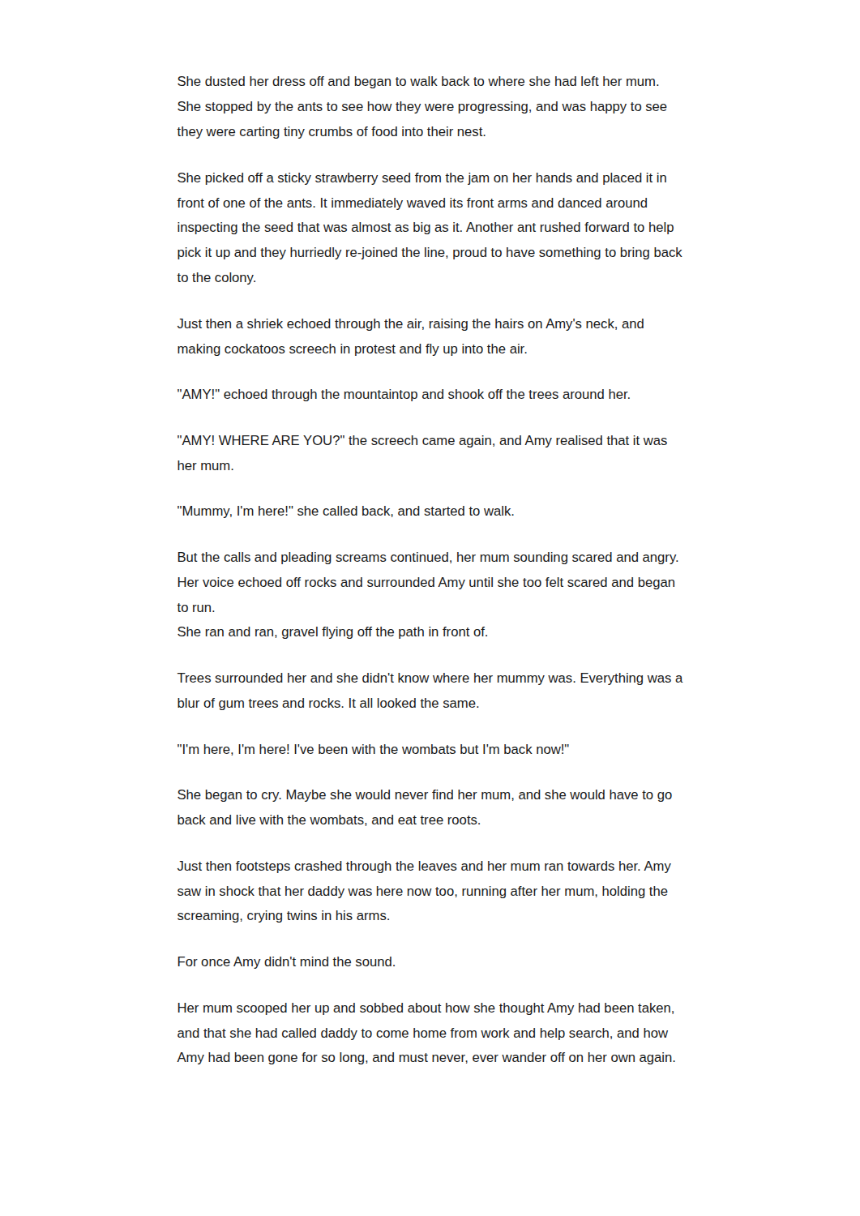She dusted her dress off and began to walk back to where she had left her mum. She stopped by the ants to see how they were progressing, and was happy to see they were carting tiny crumbs of food into their nest.
She picked off a sticky strawberry seed from the jam on her hands and placed it in front of one of the ants. It immediately waved its front arms and danced around inspecting the seed that was almost as big as it. Another ant rushed forward to help pick it up and they hurriedly re-joined the line, proud to have something to bring back to the colony.
Just then a shriek echoed through the air, raising the hairs on Amy's neck, and making cockatoos screech in protest and fly up into the air.
"AMY!" echoed through the mountaintop and shook off the trees around her.
"AMY! WHERE ARE YOU?" the screech came again, and Amy realised that it was her mum.
"Mummy, I'm here!" she called back, and started to walk.
But the calls and pleading screams continued, her mum sounding scared and angry. Her voice echoed off rocks and surrounded Amy until she too felt scared and began to run.
She ran and ran, gravel flying off the path in front of.
Trees surrounded her and she didn't know where her mummy was. Everything was a blur of gum trees and rocks. It all looked the same.
"I'm here, I'm here! I've been with the wombats but I'm back now!"
She began to cry. Maybe she would never find her mum, and she would have to go back and live with the wombats, and eat tree roots.
Just then footsteps crashed through the leaves and her mum ran towards her. Amy saw in shock that her daddy was here now too, running after her mum, holding the screaming, crying twins in his arms.
For once Amy didn't mind the sound.
Her mum scooped her up and sobbed about how she thought Amy had been taken, and that she had called daddy to come home from work and help search, and how Amy had been gone for so long, and must never, ever wander off on her own again.